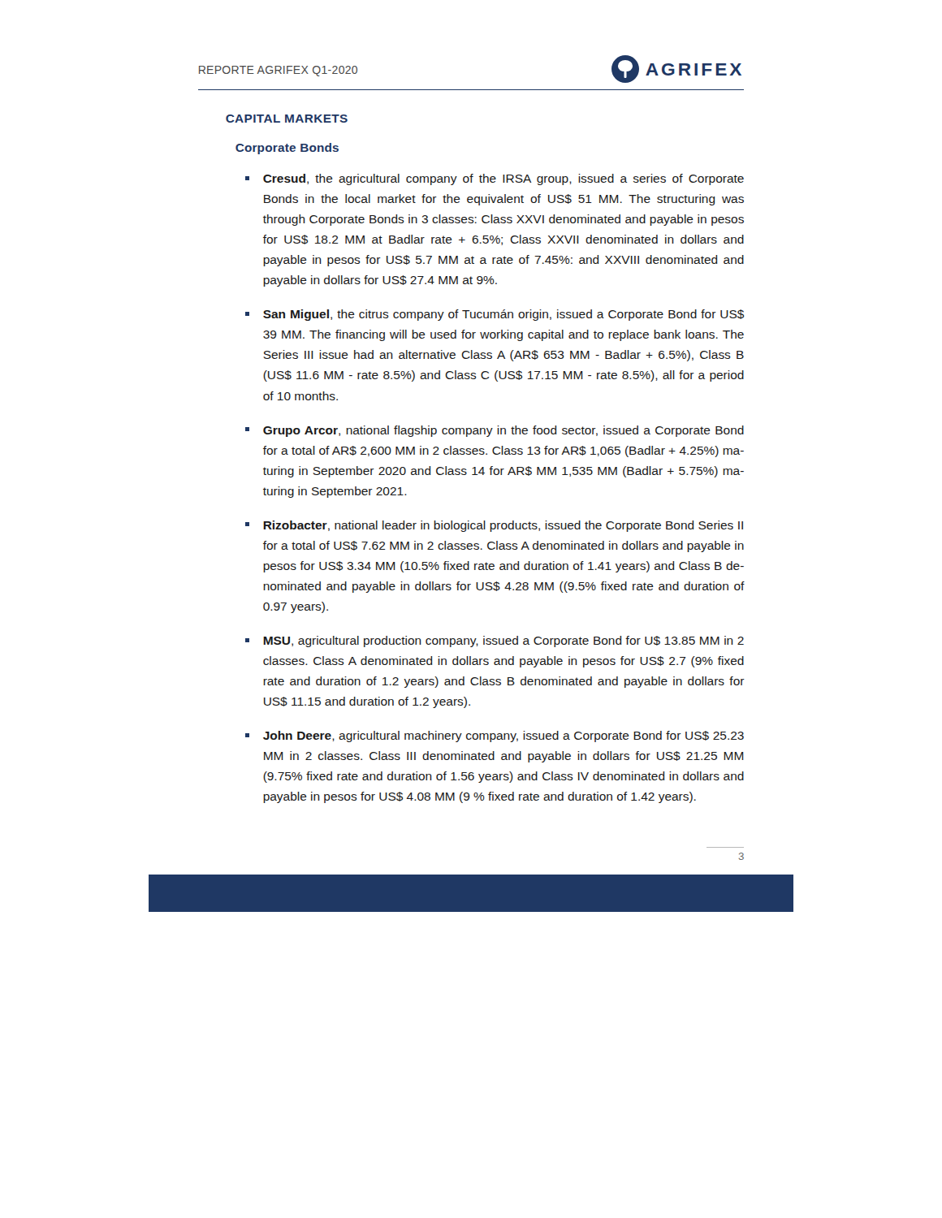REPORTE AGRIFEX Q1-2020
AGRIFEX
CAPITAL MARKETS
Corporate Bonds
Cresud, the agricultural company of the IRSA group, issued a series of Corporate Bonds in the local market for the equivalent of US$ 51 MM. The structuring was through Corporate Bonds in 3 classes: Class XXVI denominated and payable in pesos for US$ 18.2 MM at Badlar rate + 6.5%; Class XXVII denominated in dollars and payable in pesos for US$ 5.7 MM at a rate of 7.45%: and XXVIII denominated and payable in dollars for US$ 27.4 MM at 9%.
San Miguel, the citrus company of Tucumán origin, issued a Corporate Bond for US$ 39 MM. The financing will be used for working capital and to replace bank loans. The Series III issue had an alternative Class A (AR$ 653 MM - Badlar + 6.5%), Class B (US$ 11.6 MM - rate 8.5%) and Class C (US$ 17.15 MM - rate 8.5%), all for a period of 10 months.
Grupo Arcor, national flagship company in the food sector, issued a Corporate Bond for a total of AR$ 2,600 MM in 2 classes. Class 13 for AR$ 1,065 (Badlar + 4.25%) maturing in September 2020 and Class 14 for AR$ MM 1,535 MM (Badlar + 5.75%) maturing in September 2021.
Rizobacter, national leader in biological products, issued the Corporate Bond Series II for a total of US$ 7.62 MM in 2 classes. Class A denominated in dollars and payable in pesos for US$ 3.34 MM (10.5% fixed rate and duration of 1.41 years) and Class B denominated and payable in dollars for US$ 4.28 MM ((9.5% fixed rate and duration of 0.97 years).
MSU, agricultural production company, issued a Corporate Bond for U$ 13.85 MM in 2 classes. Class A denominated in dollars and payable in pesos for US$ 2.7 (9% fixed rate and duration of 1.2 years) and Class B denominated and payable in dollars for US$ 11.15 and duration of 1.2 years).
John Deere, agricultural machinery company, issued a Corporate Bond for US$ 25.23 MM in 2 classes. Class III denominated and payable in dollars for US$ 21.25 MM (9.75% fixed rate and duration of 1.56 years) and Class IV denominated in dollars and payable in pesos for US$ 4.08 MM (9 % fixed rate and duration of 1.42 years).
3